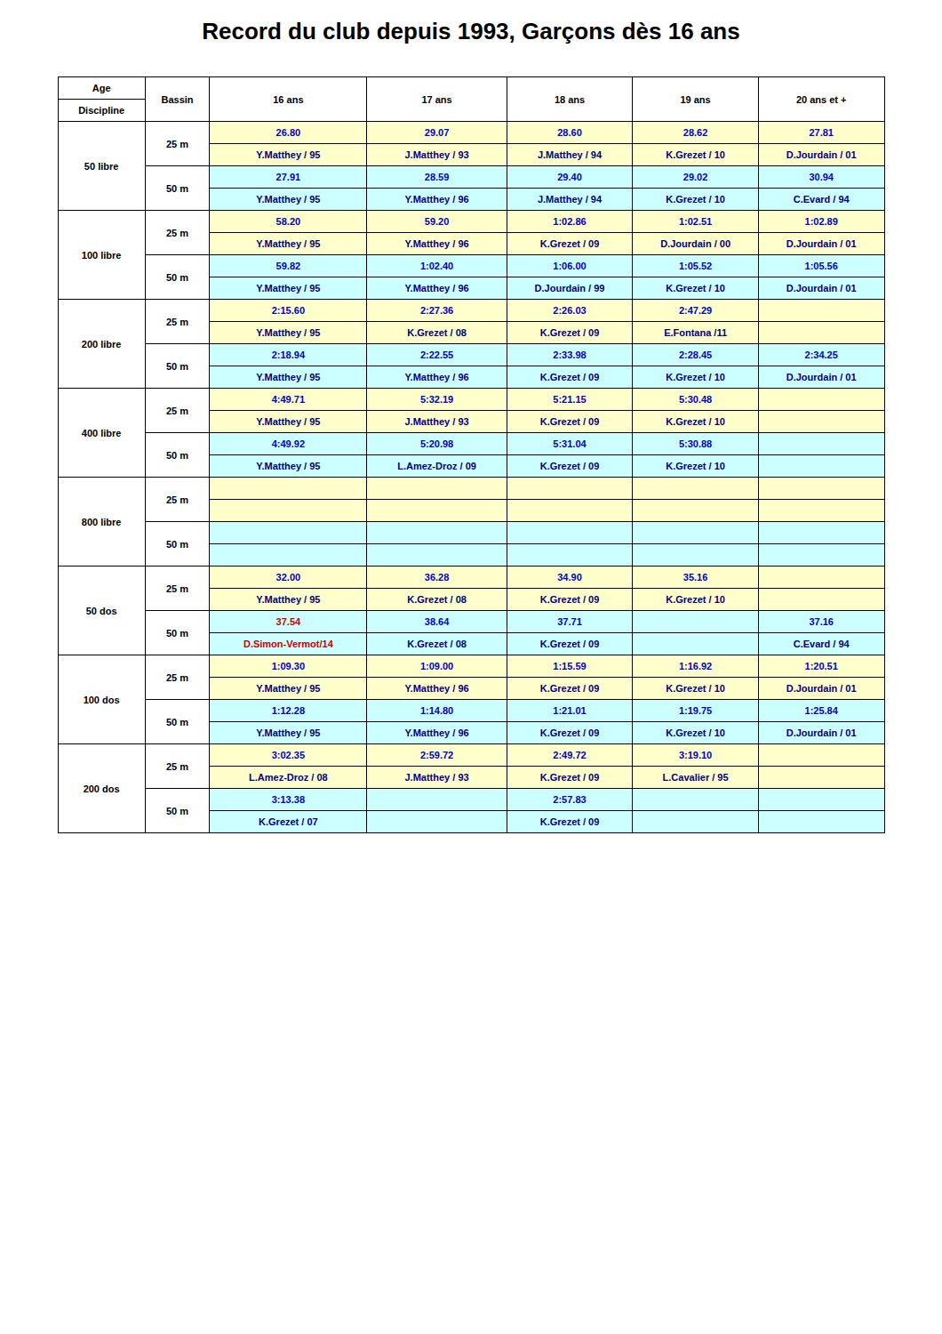Record du club depuis 1993, Garçons dès 16 ans
| Age | Bassin | 16 ans | 17 ans | 18 ans | 19 ans | 20 ans et + |
| --- | --- | --- | --- | --- | --- | --- |
| Discipline |
| 50 libre | 25 m | 26.80 | 29.07 | 28.60 | 28.62 | 27.81 |
| Y.Matthey / 95 | J.Matthey / 93 | J.Matthey / 94 | K.Grezet / 10 | D.Jourdain / 01 |
| 50 m | 27.91 | 28.59 | 29.40 | 29.02 | 30.94 |
| Y.Matthey / 95 | Y.Matthey / 96 | J.Matthey / 94 | K.Grezet / 10 | C.Evard / 94 |
| 100 libre | 25 m | 58.20 | 59.20 | 1:02.86 | 1:02.51 | 1:02.89 |
| Y.Matthey / 95 | Y.Matthey / 96 | K.Grezet / 09 | D.Jourdain / 00 | D.Jourdain / 01 |
| 50 m | 59.82 | 1:02.40 | 1:06.00 | 1:05.52 | 1:05.56 |
| Y.Matthey / 95 | Y.Matthey / 96 | D.Jourdain / 99 | K.Grezet / 10 | D.Jourdain / 01 |
| 200 libre | 25 m | 2:15.60 | 2:27.36 | 2:26.03 | 2:47.29 | |
| Y.Matthey / 95 | K.Grezet / 08 | K.Grezet / 09 | E.Fontana /11 | |
| 50 m | 2:18.94 | 2:22.55 | 2:33.98 | 2:28.45 | 2:34.25 |
| Y.Matthey / 95 | Y.Matthey / 96 | K.Grezet / 09 | K.Grezet / 10 | D.Jourdain / 01 |
| 400 libre | 25 m | 4:49.71 | 5:32.19 | 5:21.15 | 5:30.48 | |
| Y.Matthey / 95 | J.Matthey / 93 | K.Grezet / 09 | K.Grezet / 10 | |
| 50 m | 4:49.92 | 5:20.98 | 5:31.04 | 5:30.88 | |
| Y.Matthey / 95 | L.Amez-Droz / 09 | K.Grezet / 09 | K.Grezet / 10 | |
| 800 libre | 25 m | | | | | |
| 50 m | | | | | |
| 50 dos | 25 m | 32.00 | 36.28 | 34.90 | 35.16 | |
| Y.Matthey / 95 | K.Grezet / 08 | K.Grezet / 09 | K.Grezet / 10 | |
| 50 m | 37.54 | 38.64 | 37.71 | | 37.16 |
| D.Simon-Vermot/14 | K.Grezet / 08 | K.Grezet / 09 | | C.Evard / 94 |
| 100 dos | 25 m | 1:09.30 | 1:09.00 | 1:15.59 | 1:16.92 | 1:20.51 |
| Y.Matthey / 95 | Y.Matthey / 96 | K.Grezet / 09 | K.Grezet / 10 | D.Jourdain / 01 |
| 50 m | 1:12.28 | 1:14.80 | 1:21.01 | 1:19.75 | 1:25.84 |
| Y.Matthey / 95 | Y.Matthey / 96 | K.Grezet / 09 | K.Grezet / 10 | D.Jourdain / 01 |
| 200 dos | 25 m | 3:02.35 | 2:59.72 | 2:49.72 | 3:19.10 | |
| L.Amez-Droz / 08 | J.Matthey / 93 | K.Grezet / 09 | L.Cavalier / 95 | |
| 50 m | 3:13.38 | | 2:57.83 | | |
| K.Grezet / 07 | | K.Grezet / 09 | | |